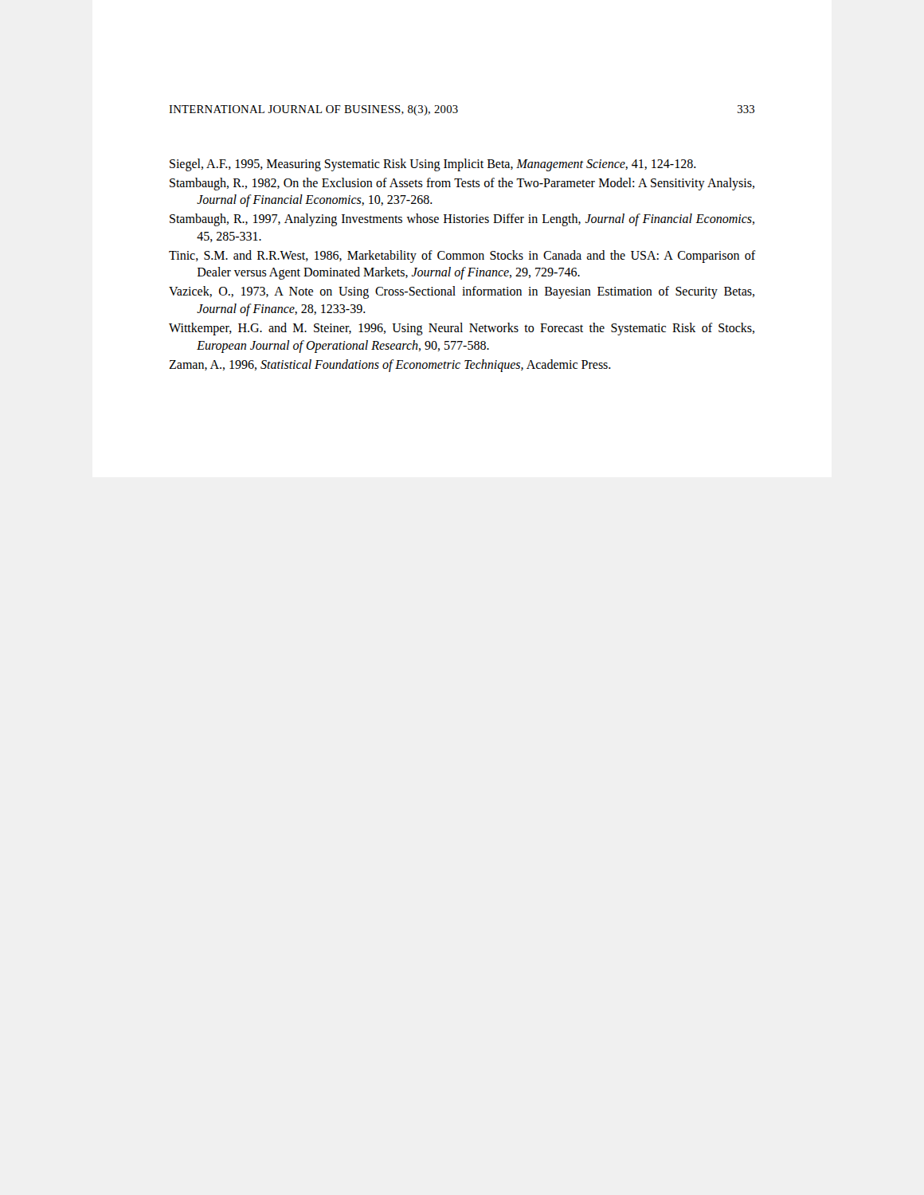International Journal of Business, 8(3), 2003 333
Siegel, A.F., 1995, Measuring Systematic Risk Using Implicit Beta, Management Science, 41, 124-128.
Stambaugh, R., 1982, On the Exclusion of Assets from Tests of the Two-Parameter Model: A Sensitivity Analysis, Journal of Financial Economics, 10, 237-268.
Stambaugh, R., 1997, Analyzing Investments whose Histories Differ in Length, Journal of Financial Economics, 45, 285-331.
Tinic, S.M. and R.R.West, 1986, Marketability of Common Stocks in Canada and the USA: A Comparison of Dealer versus Agent Dominated Markets, Journal of Finance, 29, 729-746.
Vazicek, O., 1973, A Note on Using Cross-Sectional information in Bayesian Estimation of Security Betas, Journal of Finance, 28, 1233-39.
Wittkemper, H.G. and M. Steiner, 1996, Using Neural Networks to Forecast the Systematic Risk of Stocks, European Journal of Operational Research, 90, 577-588.
Zaman, A., 1996, Statistical Foundations of Econometric Techniques, Academic Press.